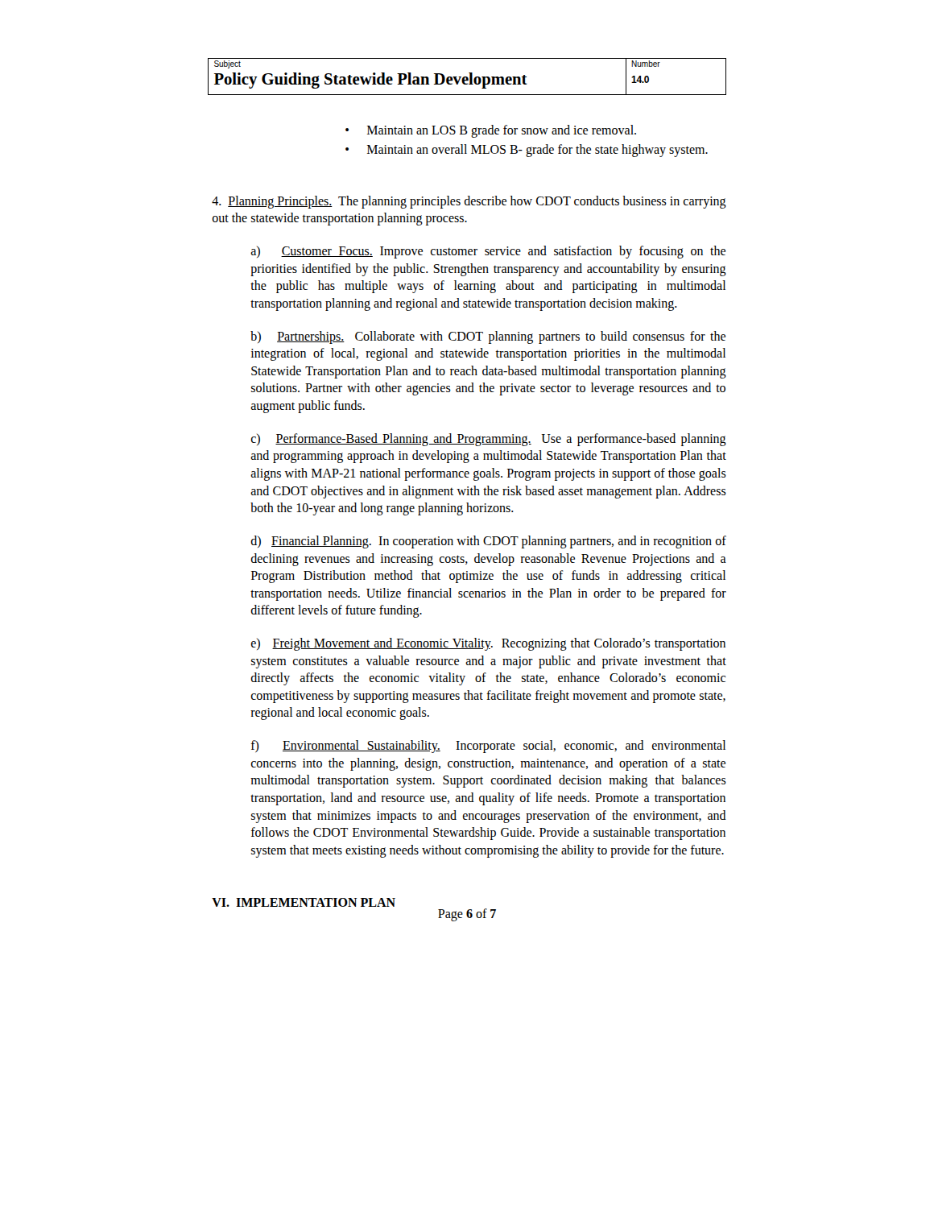| Subject Policy Guiding Statewide Plan Development | Number 14.0 |
Maintain an LOS B grade for snow and ice removal.
Maintain an overall MLOS B- grade for the state highway system.
4. Planning Principles. The planning principles describe how CDOT conducts business in carrying out the statewide transportation planning process.
a) Customer Focus. Improve customer service and satisfaction by focusing on the priorities identified by the public. Strengthen transparency and accountability by ensuring the public has multiple ways of learning about and participating in multimodal transportation planning and regional and statewide transportation decision making.
b) Partnerships. Collaborate with CDOT planning partners to build consensus for the integration of local, regional and statewide transportation priorities in the multimodal Statewide Transportation Plan and to reach data-based multimodal transportation planning solutions. Partner with other agencies and the private sector to leverage resources and to augment public funds.
c) Performance-Based Planning and Programming. Use a performance-based planning and programming approach in developing a multimodal Statewide Transportation Plan that aligns with MAP-21 national performance goals. Program projects in support of those goals and CDOT objectives and in alignment with the risk based asset management plan. Address both the 10-year and long range planning horizons.
d) Financial Planning. In cooperation with CDOT planning partners, and in recognition of declining revenues and increasing costs, develop reasonable Revenue Projections and a Program Distribution method that optimize the use of funds in addressing critical transportation needs. Utilize financial scenarios in the Plan in order to be prepared for different levels of future funding.
e) Freight Movement and Economic Vitality. Recognizing that Colorado’s transportation system constitutes a valuable resource and a major public and private investment that directly affects the economic vitality of the state, enhance Colorado’s economic competitiveness by supporting measures that facilitate freight movement and promote state, regional and local economic goals.
f) Environmental Sustainability. Incorporate social, economic, and environmental concerns into the planning, design, construction, maintenance, and operation of a state multimodal transportation system. Support coordinated decision making that balances transportation, land and resource use, and quality of life needs. Promote a transportation system that minimizes impacts to and encourages preservation of the environment, and follows the CDOT Environmental Stewardship Guide. Provide a sustainable transportation system that meets existing needs without compromising the ability to provide for the future.
VI. IMPLEMENTATION PLAN
Page 6 of 7